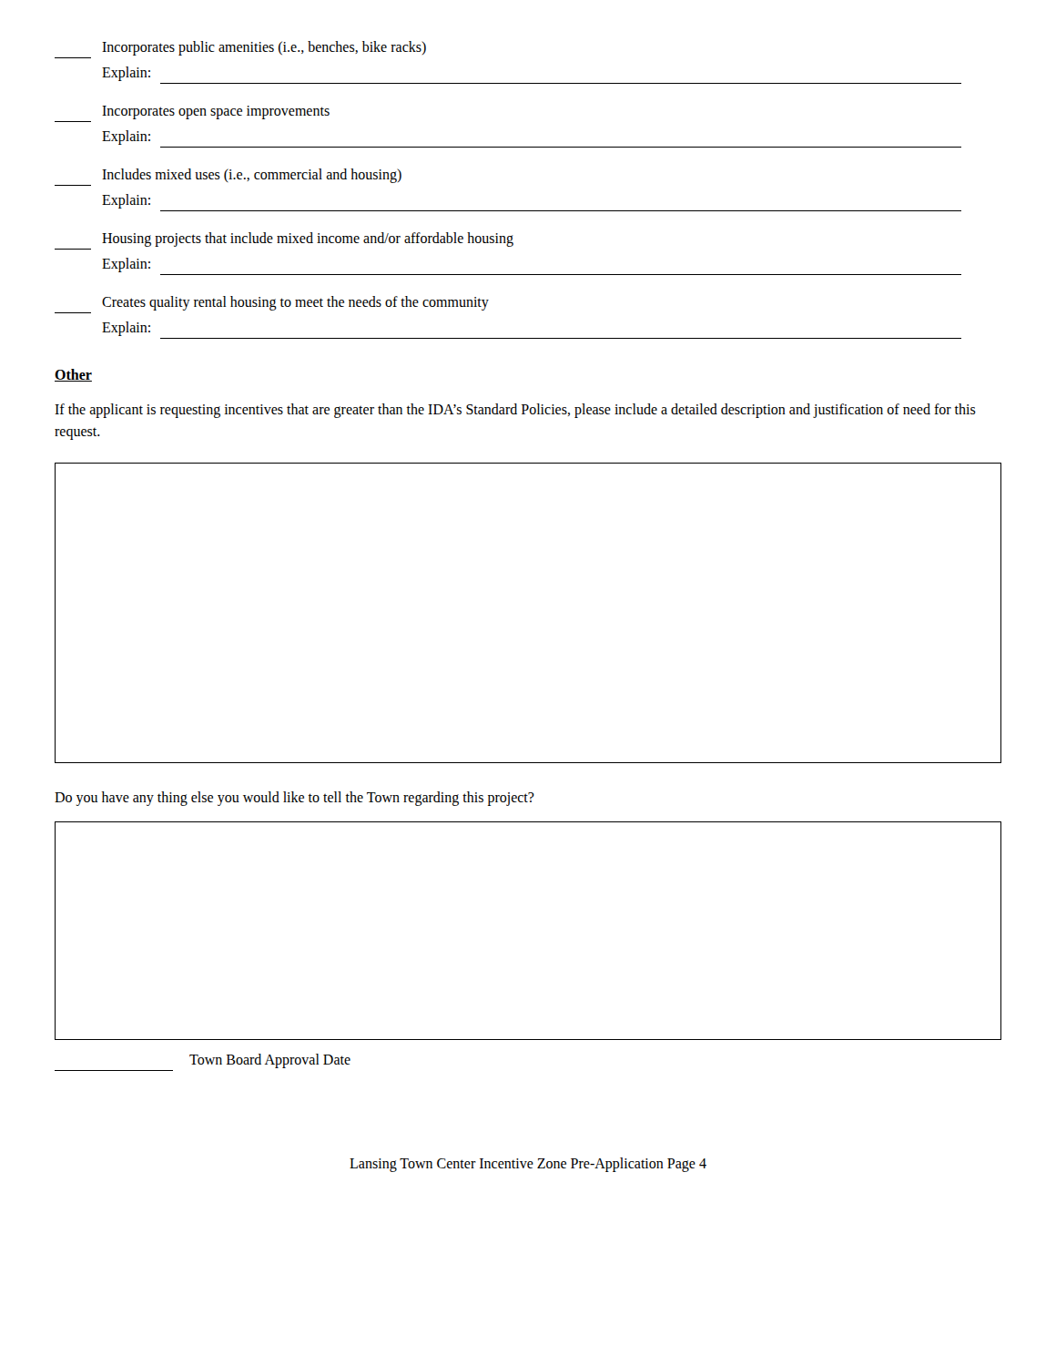Incorporates public amenities (i.e., benches, bike racks)
Explain:
Incorporates open space improvements
Explain:
Includes mixed uses (i.e., commercial and housing)
Explain:
Housing projects that include mixed income and/or affordable housing
Explain:
Creates quality rental housing to meet the needs of the community
Explain:
Other
If the applicant is requesting incentives that are greater than the IDA’s Standard Policies, please include a detailed description and justification of need for this request.
Do you have any thing else you would like to tell the Town regarding this project?
Town Board Approval Date
Lansing Town Center Incentive Zone Pre-Application Page 4